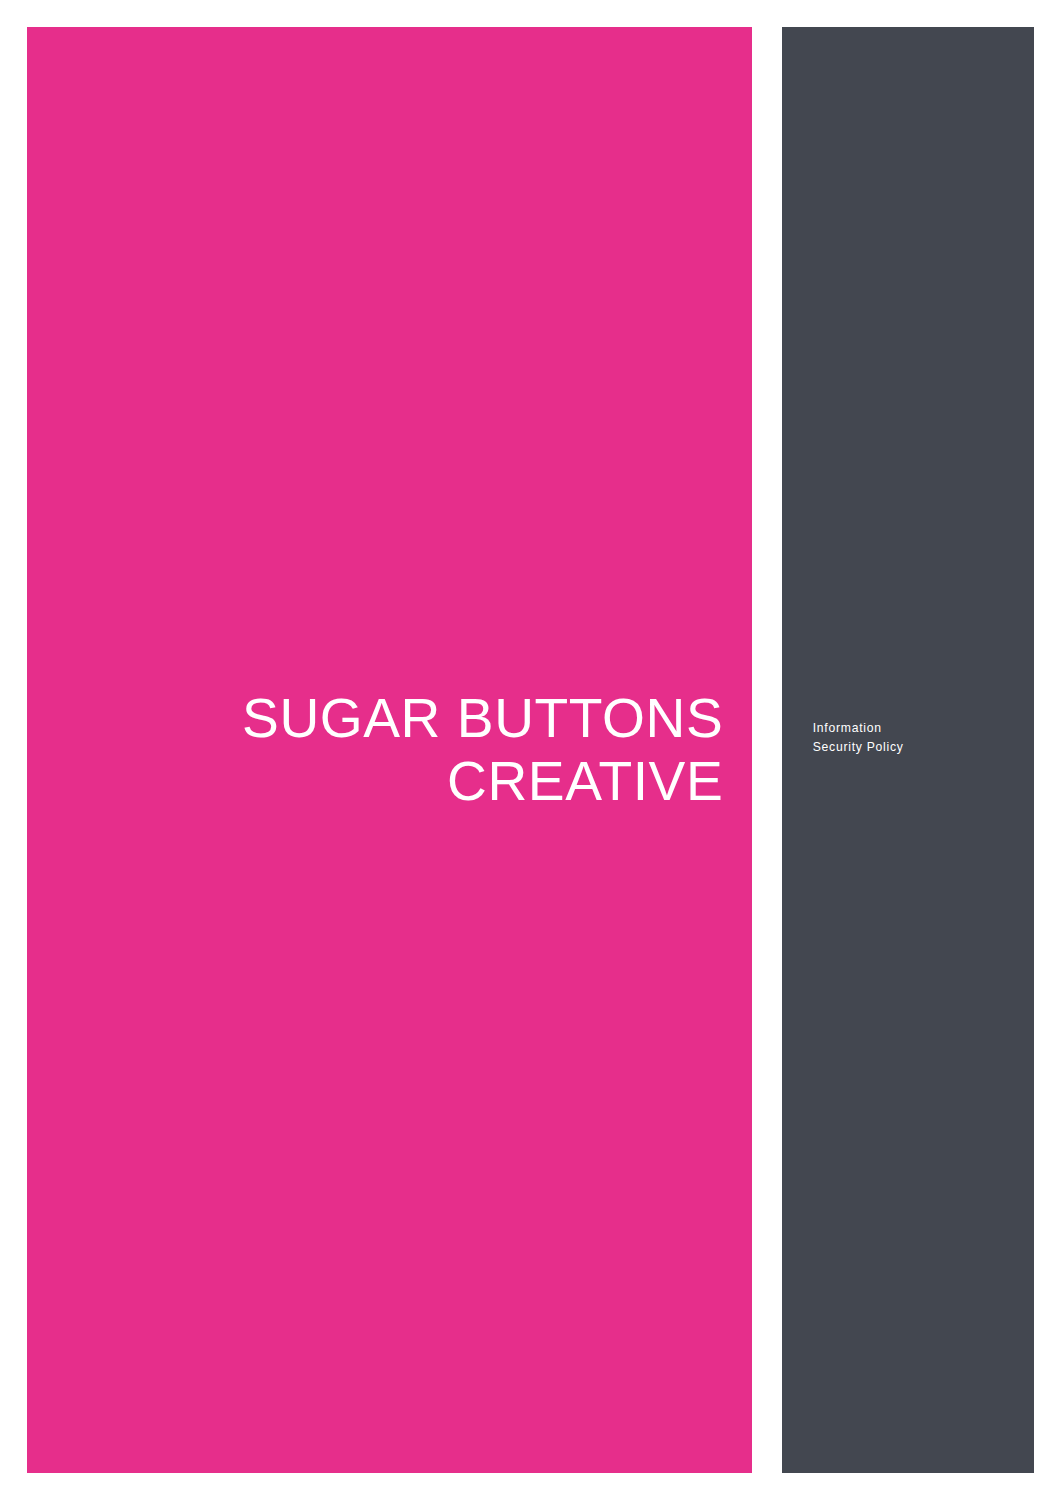SUGAR BUTTONS
CREATIVE
Information
Security Policy